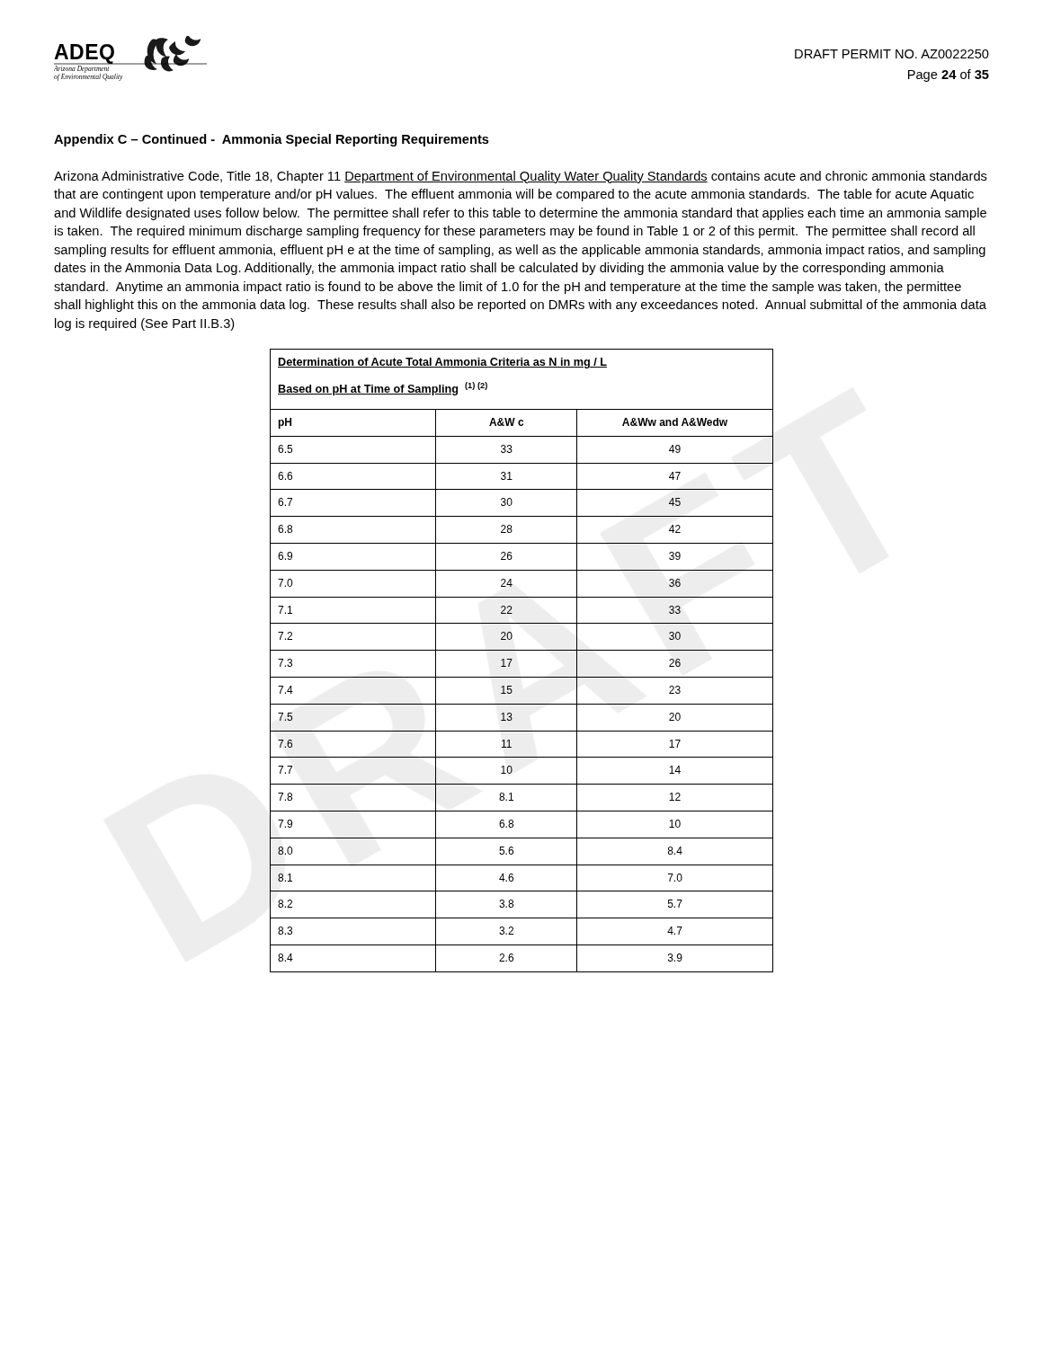DRAFT
ADEQ Arizona Department of Environmental Quality
DRAFT PERMIT NO. AZ0022250
Page 24 of 35
Appendix C – Continued - Ammonia Special Reporting Requirements
Arizona Administrative Code, Title 18, Chapter 11 Department of Environmental Quality Water Quality Standards contains acute and chronic ammonia standards that are contingent upon temperature and/or pH values. The effluent ammonia will be compared to the acute ammonia standards. The table for acute Aquatic and Wildlife designated uses follow below. The permittee shall refer to this table to determine the ammonia standard that applies each time an ammonia sample is taken. The required minimum discharge sampling frequency for these parameters may be found in Table 1 or 2 of this permit. The permittee shall record all sampling results for effluent ammonia, effluent pH e at the time of sampling, as well as the applicable ammonia standards, ammonia impact ratios, and sampling dates in the Ammonia Data Log. Additionally, the ammonia impact ratio shall be calculated by dividing the ammonia value by the corresponding ammonia standard. Anytime an ammonia impact ratio is found to be above the limit of 1.0 for the pH and temperature at the time the sample was taken, the permittee shall highlight this on the ammonia data log. These results shall also be reported on DMRs with any exceedances noted. Annual submittal of the ammonia data log is required (See Part II.B.3)
| Determination of Acute Total Ammonia Criteria as N in mg / L |
| Based on pH at Time of Sampling (1) (2) |
| pH | A&W c | A&Ww and A&Wedw |
| 6.5 | 33 | 49 |
| 6.6 | 31 | 47 |
| 6.7 | 30 | 45 |
| 6.8 | 28 | 42 |
| 6.9 | 26 | 39 |
| 7.0 | 24 | 36 |
| 7.1 | 22 | 33 |
| 7.2 | 20 | 30 |
| 7.3 | 17 | 26 |
| 7.4 | 15 | 23 |
| 7.5 | 13 | 20 |
| 7.6 | 11 | 17 |
| 7.7 | 10 | 14 |
| 7.8 | 8.1 | 12 |
| 7.9 | 6.8 | 10 |
| 8.0 | 5.6 | 8.4 |
| 8.1 | 4.6 | 7.0 |
| 8.2 | 3.8 | 5.7 |
| 8.3 | 3.2 | 4.7 |
| 8.4 | 2.6 | 3.9 |